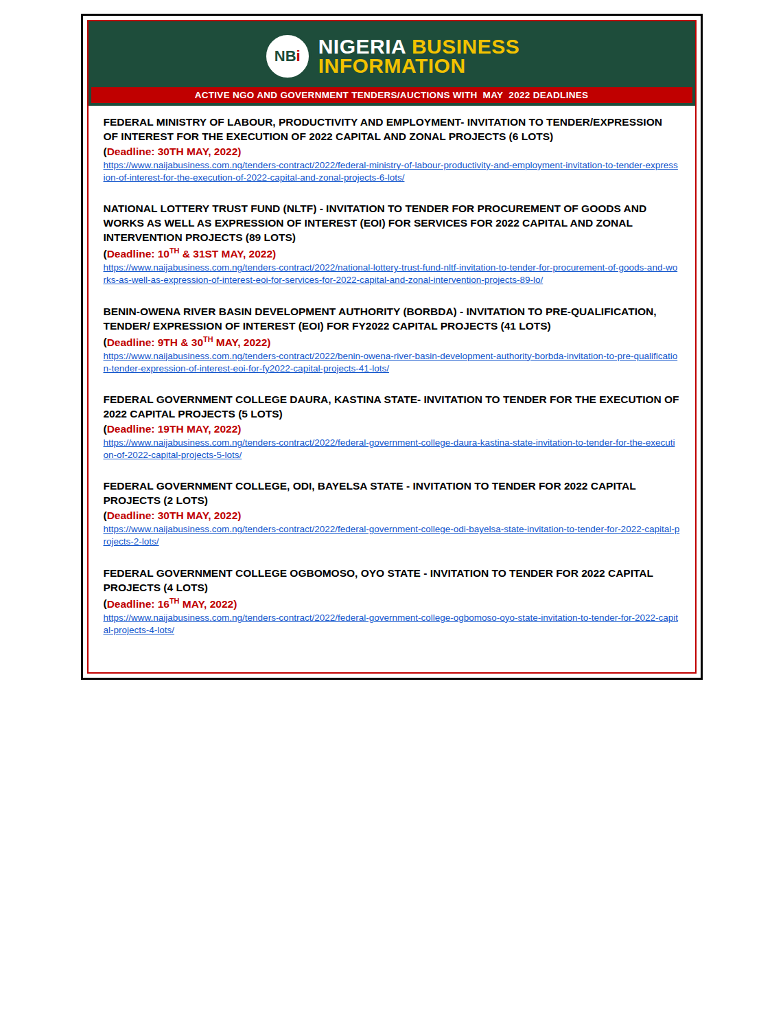NBi
NIGERIA BUSINESS
INFORMATION
ACTIVE NGO AND GOVERNMENT TENDERS/AUCTIONS WITH MAY 2022 DEADLINES
Federal Ministry of Labour, Productivity and Employment- Invitation to Tender/Expression of Interest for the Execution of 2022 Capital and Zonal Projects (6 Lots)
(Deadline: 30TH MAY, 2022)
https://www.naijabusiness.com.ng/tenders-contract/2022/federal-ministry-of-labour-productivity-and-employment-invitation-to-tender-expression-of-interest-for-the-execution-of-2022-capital-and-zonal-projects-6-lots/
National Lottery Trust Fund (NLTF) - Invitation to Tender for Procurement of Goods and Works as well as Expression of Interest (EOI) for Services for 2022 Capital and Zonal Intervention Projects (89 Lots)
(Deadline: 10TH & 31ST MAY, 2022)
https://www.naijabusiness.com.ng/tenders-contract/2022/national-lottery-trust-fund-nltf-invitation-to-tender-for-procurement-of-goods-and-works-as-well-as-expression-of-interest-eoi-for-services-for-2022-capital-and-zonal-intervention-projects-89-lo/
Benin-Owena River Basin Development Authority (BORBDA) - Invitation to Pre-Qualification, Tender/ Expression of Interest (EOI) for FY2022 Capital Projects (41 Lots)
(Deadline: 9TH & 30TH MAY, 2022)
https://www.naijabusiness.com.ng/tenders-contract/2022/benin-owena-river-basin-development-authority-borbda-invitation-to-pre-qualification-tender-expression-of-interest-eoi-for-fy2022-capital-projects-41-lots/
Federal Government College Daura, Kastina State- Invitation to Tender for the Execution of 2022 Capital Projects (5 Lots)
(Deadline: 19TH MAY, 2022)
https://www.naijabusiness.com.ng/tenders-contract/2022/federal-government-college-daura-kastina-state-invitation-to-tender-for-the-execution-of-2022-capital-projects-5-lots/
Federal Government College, Odi, Bayelsa State - Invitation to Tender for 2022 Capital Projects (2 Lots)
(Deadline: 30TH MAY, 2022)
https://www.naijabusiness.com.ng/tenders-contract/2022/federal-government-college-odi-bayelsa-state-invitation-to-tender-for-2022-capital-projects-2-lots/
Federal Government College Ogbomoso, Oyo State - Invitation to Tender for 2022 Capital Projects (4 Lots)
(Deadline: 16TH MAY, 2022)
https://www.naijabusiness.com.ng/tenders-contract/2022/federal-government-college-ogbomoso-oyo-state-invitation-to-tender-for-2022-capital-projects-4-lots/